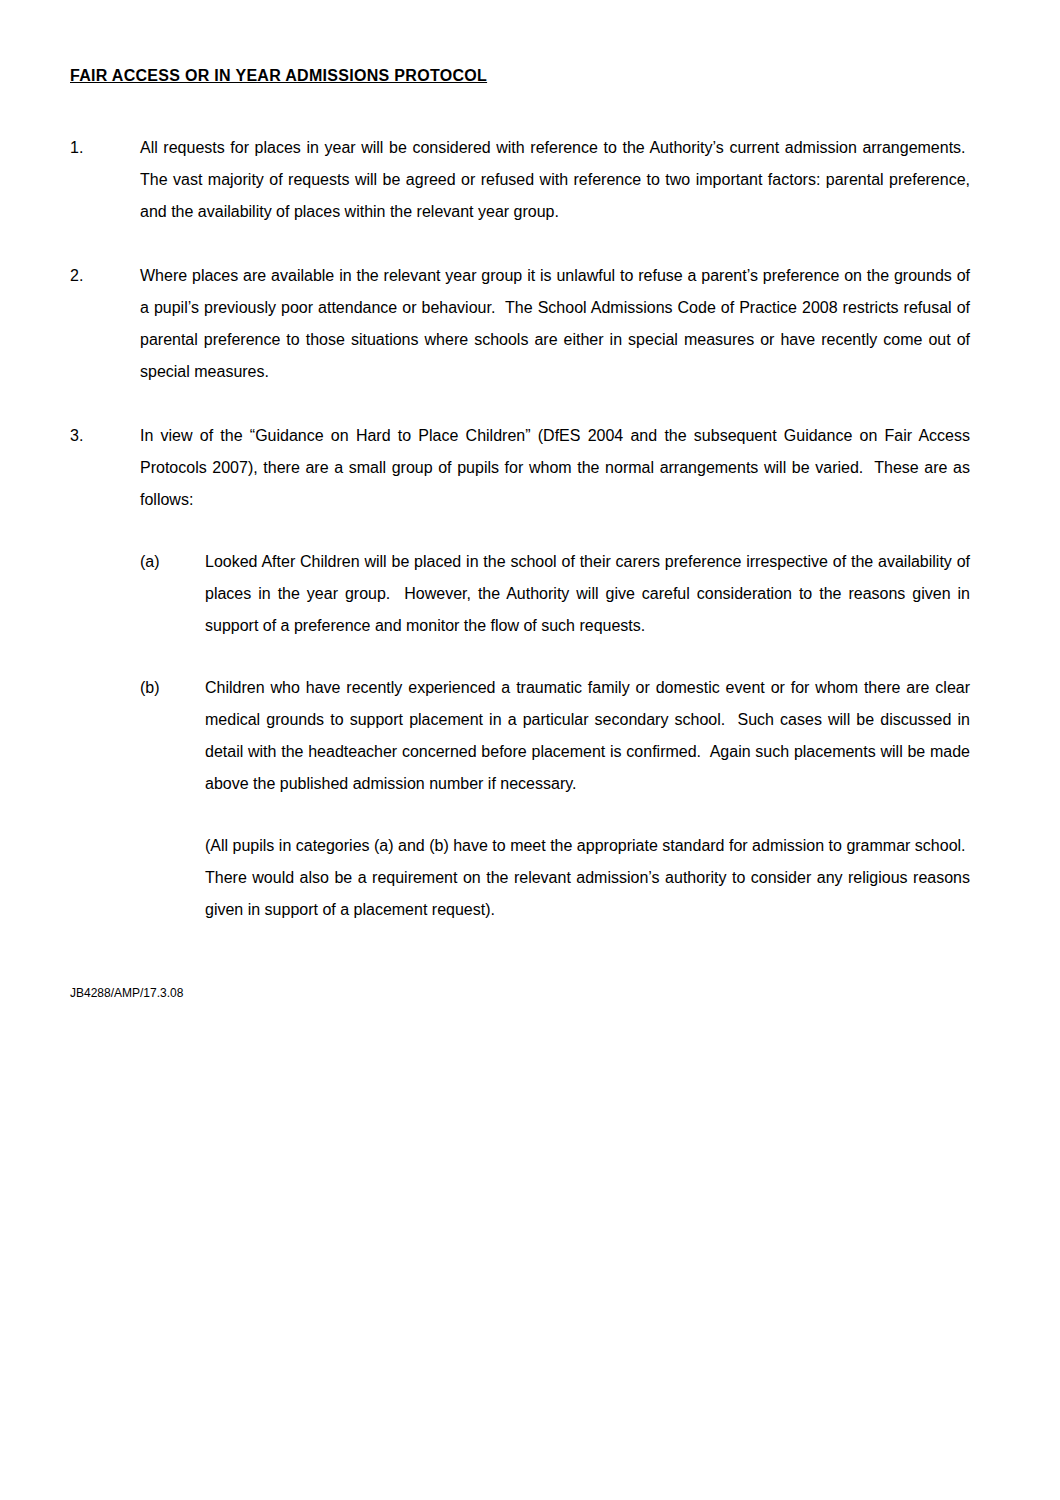FAIR ACCESS OR IN YEAR ADMISSIONS PROTOCOL
All requests for places in year will be considered with reference to the Authority’s current admission arrangements. The vast majority of requests will be agreed or refused with reference to two important factors: parental preference, and the availability of places within the relevant year group.
Where places are available in the relevant year group it is unlawful to refuse a parent’s preference on the grounds of a pupil’s previously poor attendance or behaviour. The School Admissions Code of Practice 2008 restricts refusal of parental preference to those situations where schools are either in special measures or have recently come out of special measures.
In view of the “Guidance on Hard to Place Children” (DfES 2004 and the subsequent Guidance on Fair Access Protocols 2007), there are a small group of pupils for whom the normal arrangements will be varied. These are as follows:
Looked After Children will be placed in the school of their carers preference irrespective of the availability of places in the year group. However, the Authority will give careful consideration to the reasons given in support of a preference and monitor the flow of such requests.
Children who have recently experienced a traumatic family or domestic event or for whom there are clear medical grounds to support placement in a particular secondary school. Such cases will be discussed in detail with the headteacher concerned before placement is confirmed. Again such placements will be made above the published admission number if necessary.
(All pupils in categories (a) and (b) have to meet the appropriate standard for admission to grammar school. There would also be a requirement on the relevant admission’s authority to consider any religious reasons given in support of a placement request).
JB4288/AMP/17.3.08